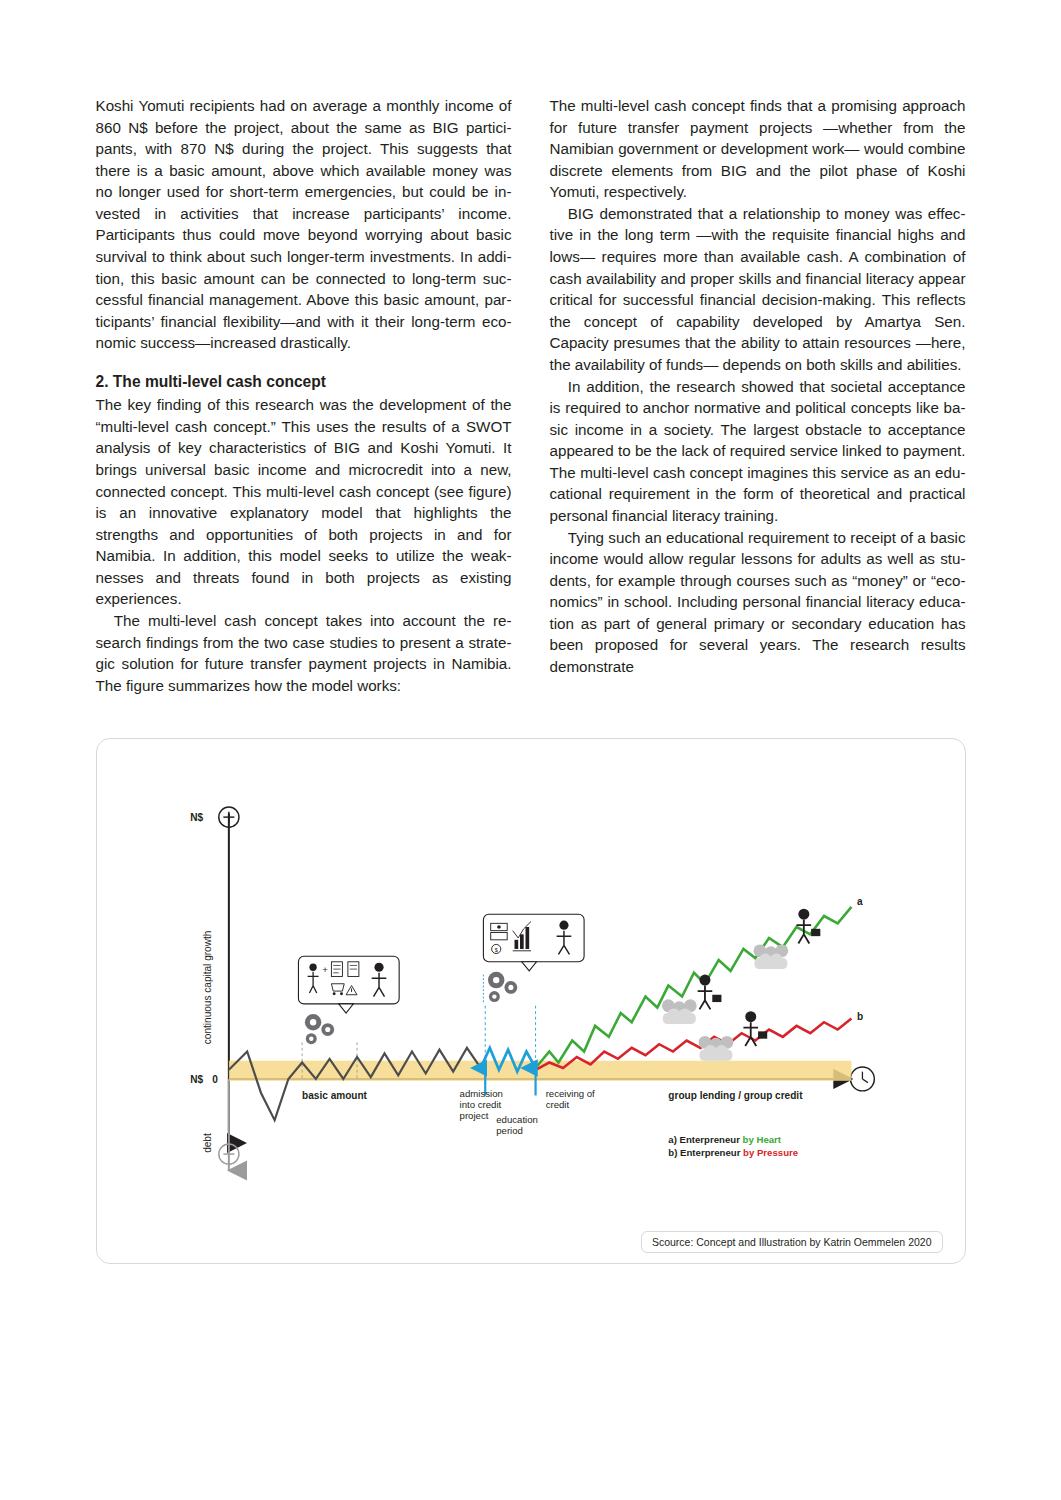Koshi Yomuti recipients had on average a monthly income of 860 N$ before the project, about the same as BIG participants, with 870 N$ during the project. This suggests that there is a basic amount, above which available money was no longer used for short-term emergencies, but could be invested in activities that increase participants’ income. Participants thus could move beyond worrying about basic survival to think about such longer-term investments. In addition, this basic amount can be connected to long-term successful financial management. Above this basic amount, participants’ financial flexibility—and with it their long-term economic success—increased drastically.
2. The multi-level cash concept
The key finding of this research was the development of the “multi-level cash concept.” This uses the results of a SWOT analysis of key characteristics of BIG and Koshi Yomuti. It brings universal basic income and microcredit into a new, connected concept. This multi-level cash concept (see figure) is an innovative explanatory model that highlights the strengths and opportunities of both projects in and for Namibia. In addition, this model seeks to utilize the weaknesses and threats found in both projects as existing experiences.
The multi-level cash concept takes into account the research findings from the two case studies to present a strategic solution for future transfer payment projects in Namibia. The figure summarizes how the model works:
The multi-level cash concept finds that a promising approach for future transfer payment projects —whether from the Namibian government or development work— would combine discrete elements from BIG and the pilot phase of Koshi Yomuti, respectively.
BIG demonstrated that a relationship to money was effective in the long term —with the requisite financial highs and lows— requires more than available cash. A combination of cash availability and proper skills and financial literacy appear critical for successful financial decision-making. This reflects the concept of capability developed by Amartya Sen. Capacity presumes that the ability to attain resources —here, the availability of funds— depends on both skills and abilities.
In addition, the research showed that societal acceptance is required to anchor normative and political concepts like basic income in a society. The largest obstacle to acceptance appeared to be the lack of required service linked to payment. The multi-level cash concept imagines this service as an educational requirement in the form of theoretical and practical personal financial literacy training.
Tying such an educational requirement to receipt of a basic income would allow regular lessons for adults as well as students, for example through courses such as “money” or “economics” in school. Including personal financial literacy education as part of general primary or secondary education has been proposed for several years. The research results demonstrate
N$ N$ 0 continuous capital growth debt a b + $ basic amount admission into credit project education period receiving of credit group lending / group credit a) Enterpreneur by Heart b) Enterpreneur by Pressure
Scource: Concept and Illustration by Katrin Oemmelen 2020